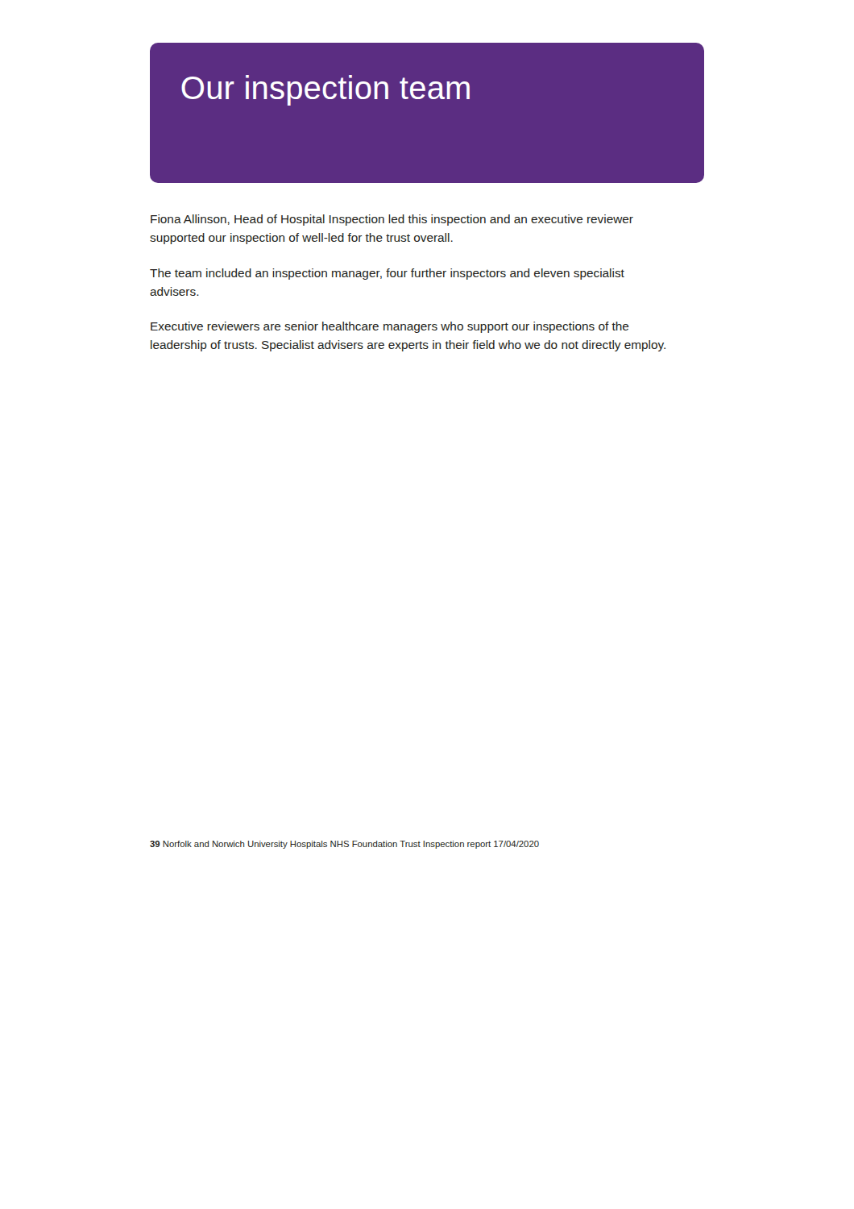Our inspection team
Fiona Allinson, Head of Hospital Inspection led this inspection and an executive reviewer supported our inspection of well-led for the trust overall.
The team included an inspection manager, four further inspectors and eleven specialist advisers.
Executive reviewers are senior healthcare managers who support our inspections of the leadership of trusts. Specialist advisers are experts in their field who we do not directly employ.
39 Norfolk and Norwich University Hospitals NHS Foundation Trust Inspection report 17/04/2020